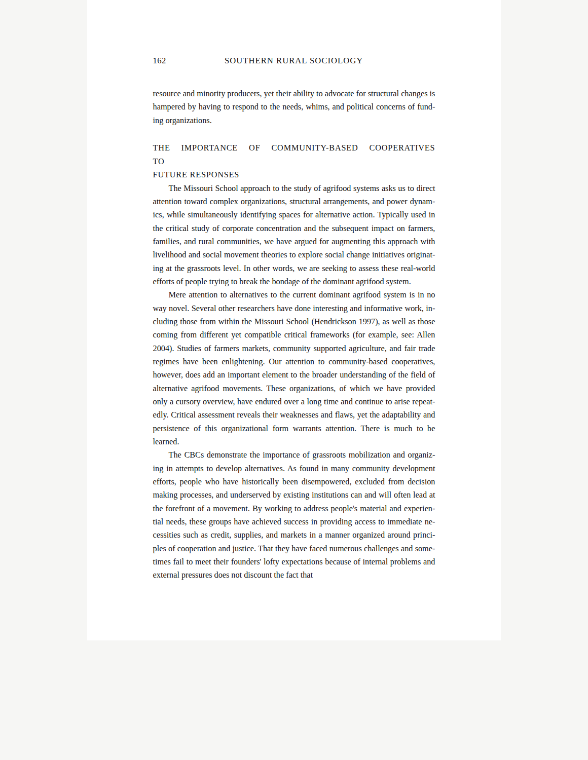162 Southern Rural Sociology
resource and minority producers, yet their ability to advocate for structural changes is hampered by having to respond to the needs, whims, and political concerns of funding organizations.
THE IMPORTANCE OF COMMUNITY-BASED COOPERATIVES TO
FUTURE RESPONSES
The Missouri School approach to the study of agrifood systems asks us to direct attention toward complex organizations, structural arrangements, and power dynamics, while simultaneously identifying spaces for alternative action. Typically used in the critical study of corporate concentration and the subsequent impact on farmers, families, and rural communities, we have argued for augmenting this approach with livelihood and social movement theories to explore social change initiatives originating at the grassroots level. In other words, we are seeking to assess these real-world efforts of people trying to break the bondage of the dominant agrifood system.
Mere attention to alternatives to the current dominant agrifood system is in no way novel. Several other researchers have done interesting and informative work, including those from within the Missouri School (Hendrickson 1997), as well as those coming from different yet compatible critical frameworks (for example, see: Allen 2004). Studies of farmers markets, community supported agriculture, and fair trade regimes have been enlightening. Our attention to community-based cooperatives, however, does add an important element to the broader understanding of the field of alternative agrifood movements. These organizations, of which we have provided only a cursory overview, have endured over a long time and continue to arise repeatedly. Critical assessment reveals their weaknesses and flaws, yet the adaptability and persistence of this organizational form warrants attention. There is much to be learned.
The CBCs demonstrate the importance of grassroots mobilization and organizing in attempts to develop alternatives. As found in many community development efforts, people who have historically been disempowered, excluded from decision making processes, and underserved by existing institutions can and will often lead at the forefront of a movement. By working to address people's material and experiential needs, these groups have achieved success in providing access to immediate necessities such as credit, supplies, and markets in a manner organized around principles of cooperation and justice. That they have faced numerous challenges and sometimes fail to meet their founders' lofty expectations because of internal problems and external pressures does not discount the fact that